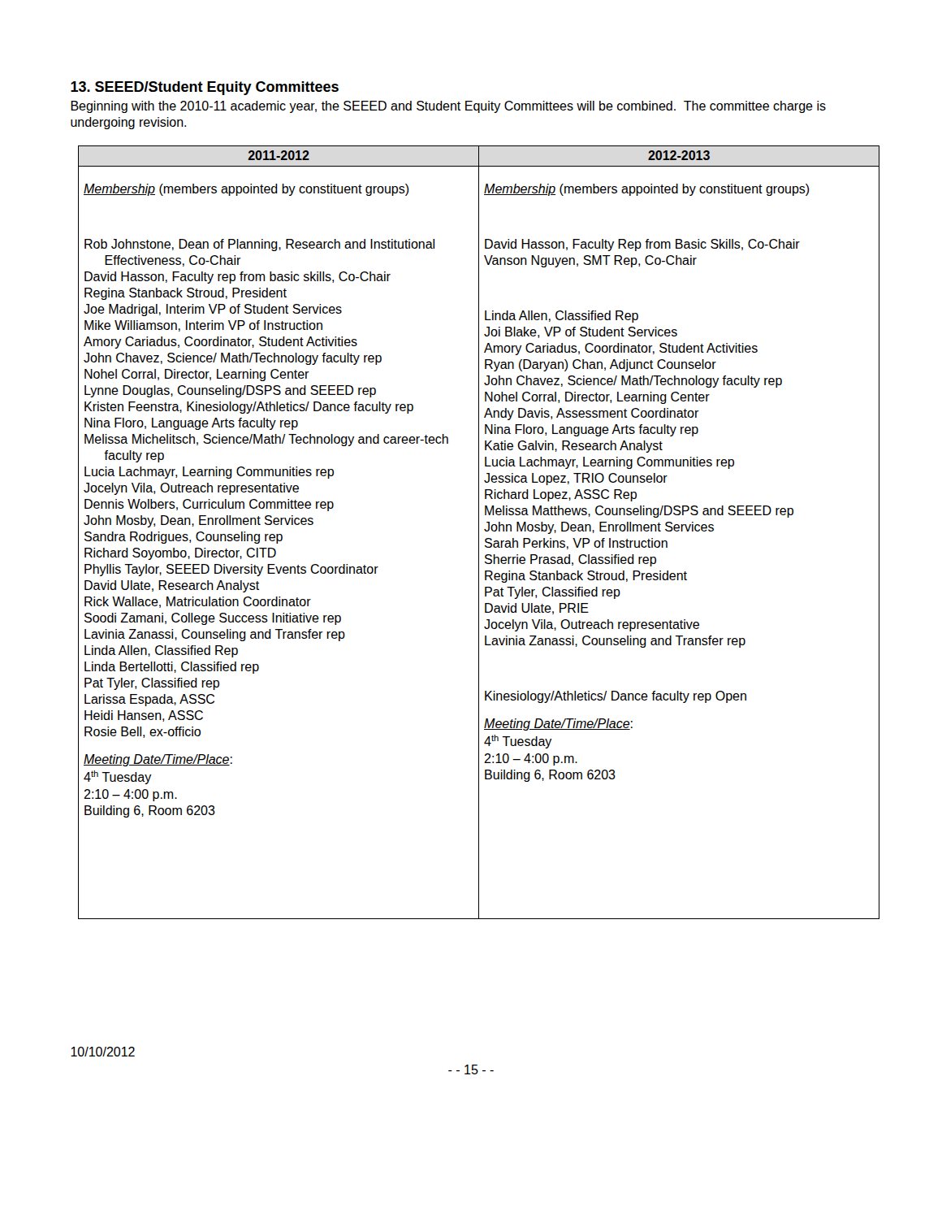13. SEEED/Student Equity Committees
Beginning with the 2010-11 academic year, the SEEED and Student Equity Committees will be combined. The committee charge is undergoing revision.
| 2011-2012 | 2012-2013 |
| --- | --- |
| Membership (members appointed by constituent groups) Rob Johnstone, Dean of Planning, Research and Institutional Effectiveness, Co-Chair David Hasson, Faculty rep from basic skills, Co-Chair Regina Stanback Stroud, President Joe Madrigal, Interim VP of Student Services Mike Williamson, Interim VP of Instruction Amory Cariadus, Coordinator, Student Activities John Chavez, Science/ Math/Technology faculty rep Nohel Corral, Director, Learning Center Lynne Douglas, Counseling/DSPS and SEEED rep Kristen Feenstra, Kinesiology/Athletics/ Dance faculty rep Nina Floro, Language Arts faculty rep Melissa Michelitsch, Science/Math/ Technology and career-tech faculty rep Lucia Lachmayr, Learning Communities rep Jocelyn Vila, Outreach representative Dennis Wolbers, Curriculum Committee rep John Mosby, Dean, Enrollment Services Sandra Rodrigues, Counseling rep Richard Soyombo, Director, CITD Phyllis Taylor, SEEED Diversity Events Coordinator David Ulate, Research Analyst Rick Wallace, Matriculation Coordinator Soodi Zamani, College Success Initiative rep Lavinia Zanassi, Counseling and Transfer rep Linda Allen, Classified Rep Linda Bertellotti, Classified rep Pat Tyler, Classified rep Larissa Espada, ASSC Heidi Hansen, ASSC Rosie Bell, ex-officio Meeting Date/Time/Place : 4 th Tuesday 2:10 – 4:00 p.m. Building 6, Room 6203 | Membership (members appointed by constituent groups) David Hasson, Faculty Rep from Basic Skills, Co-Chair Vanson Nguyen, SMT Rep, Co-Chair Linda Allen, Classified Rep Joi Blake, VP of Student Services Amory Cariadus, Coordinator, Student Activities Ryan (Daryan) Chan, Adjunct Counselor John Chavez, Science/ Math/Technology faculty rep Nohel Corral, Director, Learning Center Andy Davis, Assessment Coordinator Nina Floro, Language Arts faculty rep Katie Galvin, Research Analyst Lucia Lachmayr, Learning Communities rep Jessica Lopez, TRIO Counselor Richard Lopez, ASSC Rep Melissa Matthews, Counseling/DSPS and SEEED rep John Mosby, Dean, Enrollment Services Sarah Perkins, VP of Instruction Sherrie Prasad, Classified rep Regina Stanback Stroud, President Pat Tyler, Classified rep David Ulate, PRIE Jocelyn Vila, Outreach representative Lavinia Zanassi, Counseling and Transfer rep Kinesiology/Athletics/ Dance faculty rep Open Meeting Date/Time/Place : 4 th Tuesday 2:10 – 4:00 p.m. Building 6, Room 6203 |
10/10/2012
- - 15 - -